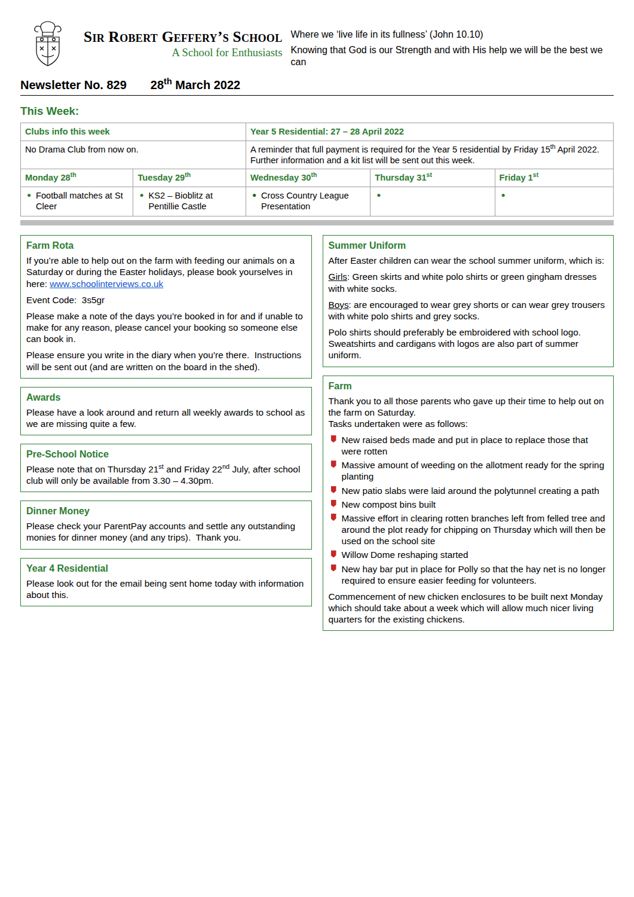Sir Robert Geffery’s School
A School for Enthusiasts
Where we ‘live life in its fullness’ (John 10.10)
Knowing that God is our Strength and with His help we will be the best we can
Newsletter No. 829 28th March 2022
This Week:
| Clubs info this week | Year 5 Residential: 27 – 28 April 2022 |
| No Drama Club from now on. | A reminder that full payment is required for the Year 5 residential by Friday 15 th April 2022. Further information and a kit list will be sent out this week. |
| Monday 28 th | Tuesday 29 th | Wednesday 30 th | Thursday 31 st | Friday 1 st |
| Football matches at St Cleer | KS2 – Bioblitz at Pentillie Castle | Cross Country League Presentation | | |
Farm Rota
If you’re able to help out on the farm with feeding our animals on a Saturday or during the Easter holidays, please book yourselves in here: www.schoolinterviews.co.uk
Event Code: 3s5gr
Please make a note of the days you’re booked in for and if unable to make for any reason, please cancel your booking so someone else can book in.
Please ensure you write in the diary when you’re there. Instructions will be sent out (and are written on the board in the shed).
Awards
Please have a look around and return all weekly awards to school as we are missing quite a few.
Pre-School Notice
Please note that on Thursday 21st and Friday 22nd July, after school club will only be available from 3.30 – 4.30pm.
Dinner Money
Please check your ParentPay accounts and settle any outstanding monies for dinner money (and any trips). Thank you.
Year 4 Residential
Please look out for the email being sent home today with information about this.
Summer Uniform
After Easter children can wear the school summer uniform, which is:
Girls: Green skirts and white polo shirts or green gingham dresses with white socks.
Boys: are encouraged to wear grey shorts or can wear grey trousers with white polo shirts and grey socks.
Polo shirts should preferably be embroidered with school logo. Sweatshirts and cardigans with logos are also part of summer uniform.
Farm
Thank you to all those parents who gave up their time to help out on the farm on Saturday.
Tasks undertaken were as follows:
New raised beds made and put in place to replace those that were rotten
Massive amount of weeding on the allotment ready for the spring planting
New patio slabs were laid around the polytunnel creating a path
New compost bins built
Massive effort in clearing rotten branches left from felled tree and around the plot ready for chipping on Thursday which will then be used on the school site
Willow Dome reshaping started
New hay bar put in place for Polly so that the hay net is no longer required to ensure easier feeding for volunteers.
Commencement of new chicken enclosures to be built next Monday which should take about a week which will allow much nicer living quarters for the existing chickens.